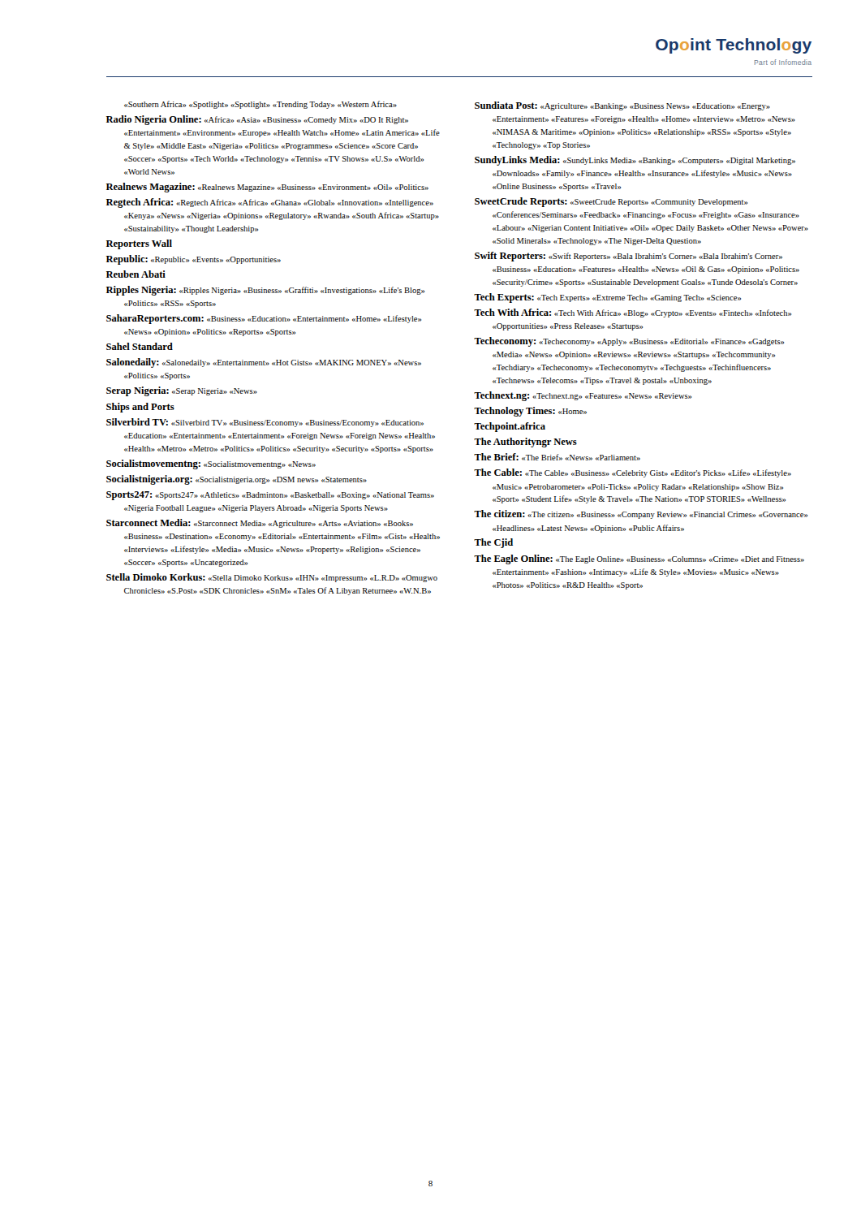Opoint Technology
Part of Infomedia
«Southern Africa» «Spotlight» «Spotlight» «Trending Today» «Western Africa»
Radio Nigeria Online: «Africa» «Asia» «Business» «Comedy Mix» «DO It Right» «Entertainment» «Environment» «Europe» «Health Watch» «Home» «Latin America» «Life & Style» «Middle East» «Nigeria» «Politics» «Programmes» «Science» «Score Card» «Soccer» «Sports» «Tech World» «Technology» «Tennis» «TV Shows» «U.S» «World» «World News»
Realnews Magazine: «Realnews Magazine» «Business» «Environment» «Oil» «Politics»
Regtech Africa: «Regtech Africa» «Africa» «Ghana» «Global» «Innovation» «Intelligence» «Kenya» «News» «Nigeria» «Opinions» «Regulatory» «Rwanda» «South Africa» «Startup» «Sustainability» «Thought Leadership»
Reporters Wall
Republic: «Republic» «Events» «Opportunities»
Reuben Abati
Ripples Nigeria: «Ripples Nigeria» «Business» «Graffiti» «Investigations» «Life's Blog» «Politics» «RSS» «Sports»
SaharaReporters.com: «Business» «Education» «Entertainment» «Home» «Lifestyle» «News» «Opinion» «Politics» «Reports» «Sports»
Sahel Standard
Salonedaily: «Salonedaily» «Entertainment» «Hot Gists» «MAKING MONEY» «News» «Politics» «Sports»
Serap Nigeria: «Serap Nigeria» «News»
Ships and Ports
Silverbird TV: «Silverbird TV» «Business/Economy» «Business/Economy» «Education» «Education» «Entertainment» «Entertainment» «Foreign News» «Foreign News» «Health» «Health» «Metro» «Metro» «Politics» «Politics» «Security» «Security» «Sports» «Sports»
Socialistmovementng: «Socialistmovementng» «News»
Socialistnigeria.org: «Socialistnigeria.org» «DSM news» «Statements»
Sports247: «Sports247» «Athletics» «Badminton» «Basketball» «Boxing» «National Teams» «Nigeria Football League» «Nigeria Players Abroad» «Nigeria Sports News»
Starconnect Media: «Starconnect Media» «Agriculture» «Arts» «Aviation» «Books» «Business» «Destination» «Economy» «Editorial» «Entertainment» «Film» «Gist» «Health» «Interviews» «Lifestyle» «Media» «Music» «News» «Property» «Religion» «Science» «Soccer» «Sports» «Uncategorized»
Stella Dimoko Korkus: «Stella Dimoko Korkus» «IHN» «Impressum» «L.R.D» «Omugwo Chronicles» «S.Post» «SDK Chronicles» «SnM» «Tales Of A Libyan Returnee» «W.N.B»
Sundiata Post: «Agriculture» «Banking» «Business News» «Education» «Energy» «Entertainment» «Features» «Foreign» «Health» «Home» «Interview» «Metro» «News» «NIMASA & Maritime» «Opinion» «Politics» «Relationship» «RSS» «Sports» «Style» «Technology» «Top Stories»
SundyLinks Media: «SundyLinks Media» «Banking» «Computers» «Digital Marketing» «Downloads» «Family» «Finance» «Health» «Insurance» «Lifestyle» «Music» «News» «Online Business» «Sports» «Travel»
SweetCrude Reports: «SweetCrude Reports» «Community Development» «Conferences/Seminars» «Feedback» «Financing» «Focus» «Freight» «Gas» «Insurance» «Labour» «Nigerian Content Initiative» «Oil» «Opec Daily Basket» «Other News» «Power» «Solid Minerals» «Technology» «The Niger-Delta Question»
Swift Reporters: «Swift Reporters» «Bala Ibrahim's Corner» «Bala Ibrahim's Corner» «Business» «Education» «Features» «Health» «News» «Oil & Gas» «Opinion» «Politics» «Security/Crime» «Sports» «Sustainable Development Goals» «Tunde Odesola's Corner»
Tech Experts: «Tech Experts» «Extreme Tech» «Gaming Tech» «Science»
Tech With Africa: «Tech With Africa» «Blog» «Crypto» «Events» «Fintech» «Infotech» «Opportunities» «Press Release» «Startups»
Techeconomy: «Techeconomy» «Apply» «Business» «Editorial» «Finance» «Gadgets» «Media» «News» «Opinion» «Reviews» «Reviews» «Startups» «Techcommunity» «Techdiary» «Techeconomy» «Techeconomytv» «Techguests» «Techinfluencers» «Technews» «Telecoms» «Tips» «Travel & postal» «Unboxing»
Technext.ng: «Technext.ng» «Features» «News» «Reviews»
Technology Times: «Home»
Techpoint.africa
The Authorityngr News
The Brief: «The Brief» «News» «Parliament»
The Cable: «The Cable» «Business» «Celebrity Gist» «Editor's Picks» «Life» «Lifestyle» «Music» «Petrobarometer» «Poli-Ticks» «Policy Radar» «Relationship» «Show Biz» «Sport» «Student Life» «Style & Travel» «The Nation» «TOP STORIES» «Wellness»
The citizen: «The citizen» «Business» «Company Review» «Financial Crimes» «Governance» «Headlines» «Latest News» «Opinion» «Public Affairs»
The Cjid
The Eagle Online: «The Eagle Online» «Business» «Columns» «Crime» «Diet and Fitness» «Entertainment» «Fashion» «Intimacy» «Life & Style» «Movies» «Music» «News» «Photos» «Politics» «R&D Health» «Sport»
8